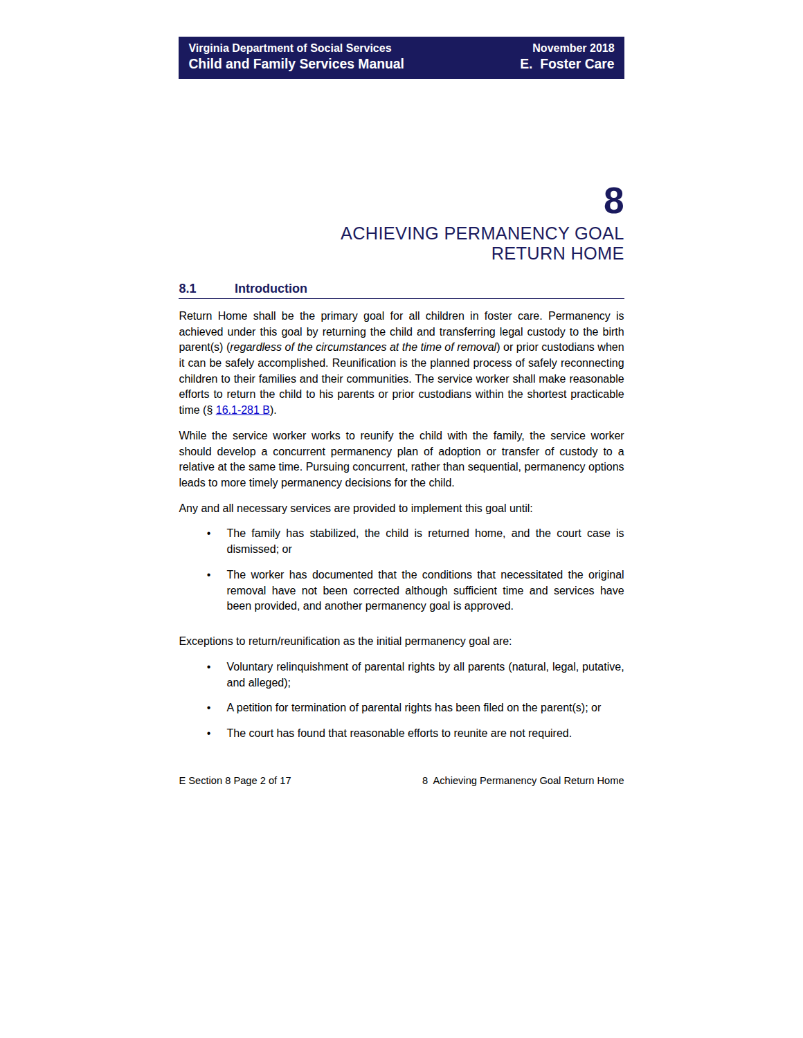Virginia Department of Social Services
Child and Family Services Manual
November 2018
E. Foster Care
8
ACHIEVING PERMANENCY GOAL
RETURN HOME
8.1 Introduction
Return Home shall be the primary goal for all children in foster care. Permanency is achieved under this goal by returning the child and transferring legal custody to the birth parent(s) (regardless of the circumstances at the time of removal) or prior custodians when it can be safely accomplished. Reunification is the planned process of safely reconnecting children to their families and their communities. The service worker shall make reasonable efforts to return the child to his parents or prior custodians within the shortest practicable time (§ 16.1-281 B).
While the service worker works to reunify the child with the family, the service worker should develop a concurrent permanency plan of adoption or transfer of custody to a relative at the same time. Pursuing concurrent, rather than sequential, permanency options leads to more timely permanency decisions for the child.
Any and all necessary services are provided to implement this goal until:
The family has stabilized, the child is returned home, and the court case is dismissed; or
The worker has documented that the conditions that necessitated the original removal have not been corrected although sufficient time and services have been provided, and another permanency goal is approved.
Exceptions to return/reunification as the initial permanency goal are:
Voluntary relinquishment of parental rights by all parents (natural, legal, putative, and alleged);
A petition for termination of parental rights has been filed on the parent(s); or
The court has found that reasonable efforts to reunite are not required.
E Section 8 Page 2 of 17
8 Achieving Permanency Goal Return Home